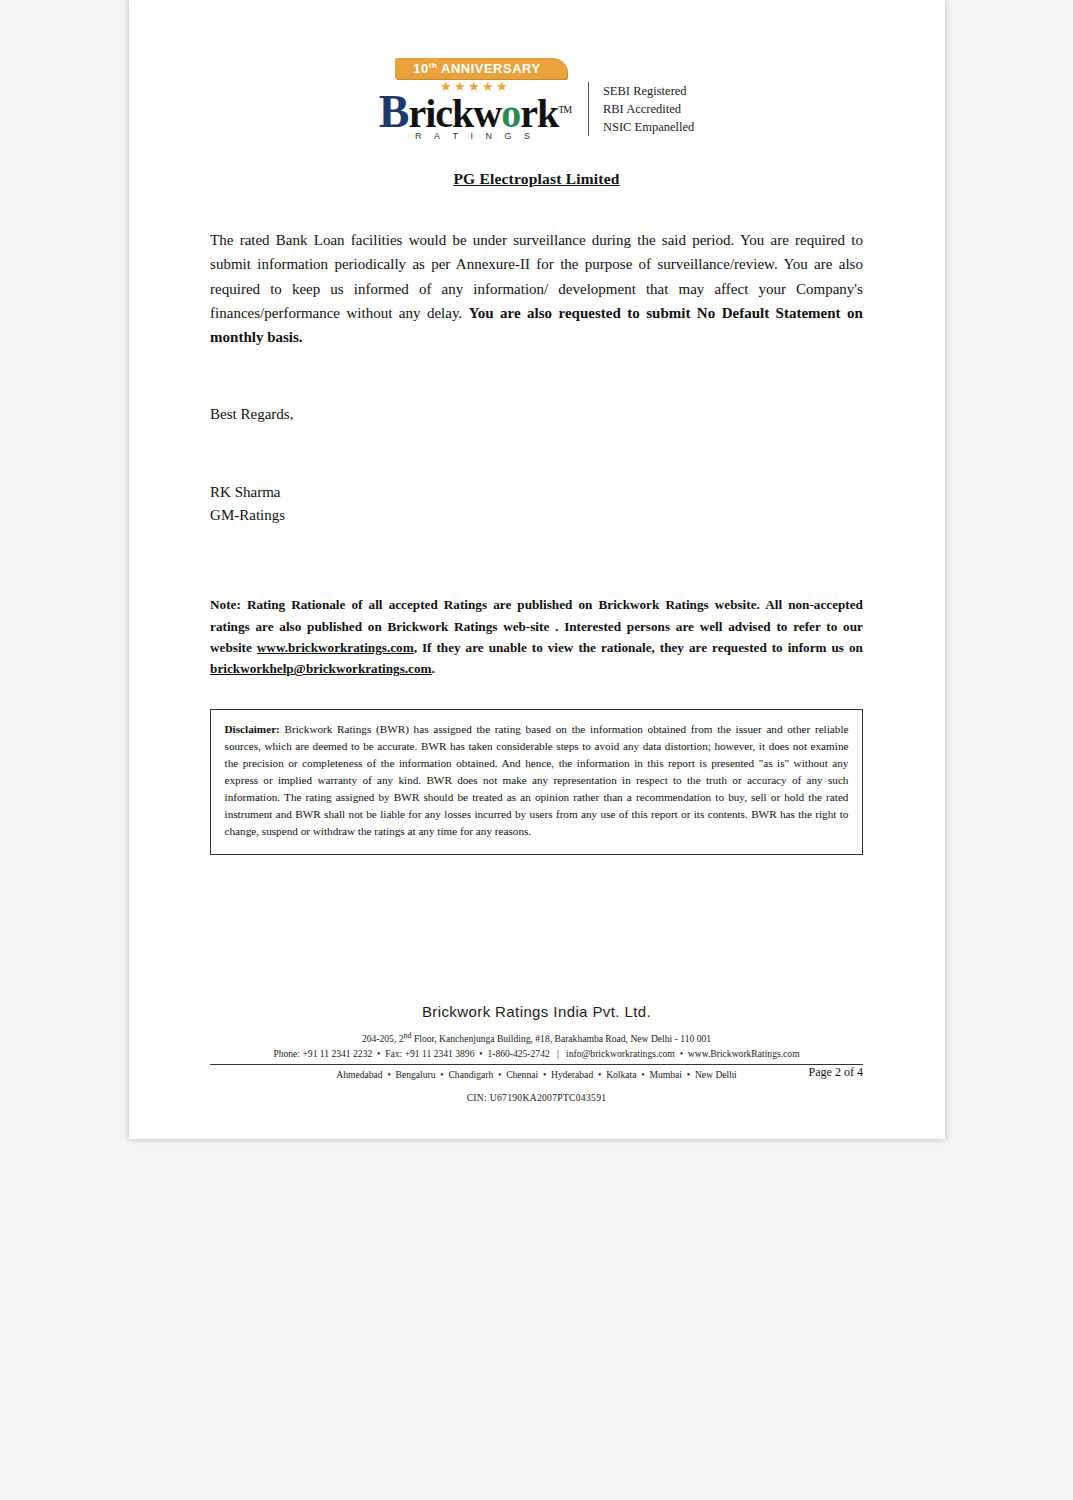10th ANNIVERSARY
★★★★★
BrickworkTM
R A T I N G S
SEBI Registered
RBI Accredited
NSIC Empanelled
PG Electroplast Limited
The rated Bank Loan facilities would be under surveillance during the said period. You are required to submit information periodically as per Annexure-II for the purpose of surveillance/review. You are also required to keep us informed of any information/ development that may affect your Company's finances/performance without any delay. You are also requested to submit No Default Statement on monthly basis.
Best Regards,
RK Sharma
GM-Ratings
Note: Rating Rationale of all accepted Ratings are published on Brickwork Ratings website. All non-accepted ratings are also published on Brickwork Ratings web-site . Interested persons are well advised to refer to our website www.brickworkratings.com, If they are unable to view the rationale, they are requested to inform us on brickworkhelp@brickworkratings.com.
Disclaimer: Brickwork Ratings (BWR) has assigned the rating based on the information obtained from the issuer and other reliable sources, which are deemed to be accurate. BWR has taken considerable steps to avoid any data distortion; however, it does not examine the precision or completeness of the information obtained. And hence, the information in this report is presented "as is" without any express or implied warranty of any kind. BWR does not make any representation in respect to the truth or accuracy of any such information. The rating assigned by BWR should be treated as an opinion rather than a recommendation to buy, sell or hold the rated instrument and BWR shall not be liable for any losses incurred by users from any use of this report or its contents. BWR has the right to change, suspend or withdraw the ratings at any time for any reasons.
Brickwork Ratings India Pvt. Ltd.
204-205, 2nd Floor, Kanchenjunga Building, #18, Barakhamba Road, New Delhi - 110 001
Phone: +91 11 2341 2232 • Fax: +91 11 2341 3896 • 1-860-425-2742 | info@brickworkratings.com • www.BrickworkRatings.com
Ahmedabad • Bengaluru • Chandigarh • Chennai • Hyderabad • Kolkata • Mumbai • New Delhi
CIN: U67190KA2007PTC043591
Page 2 of 4